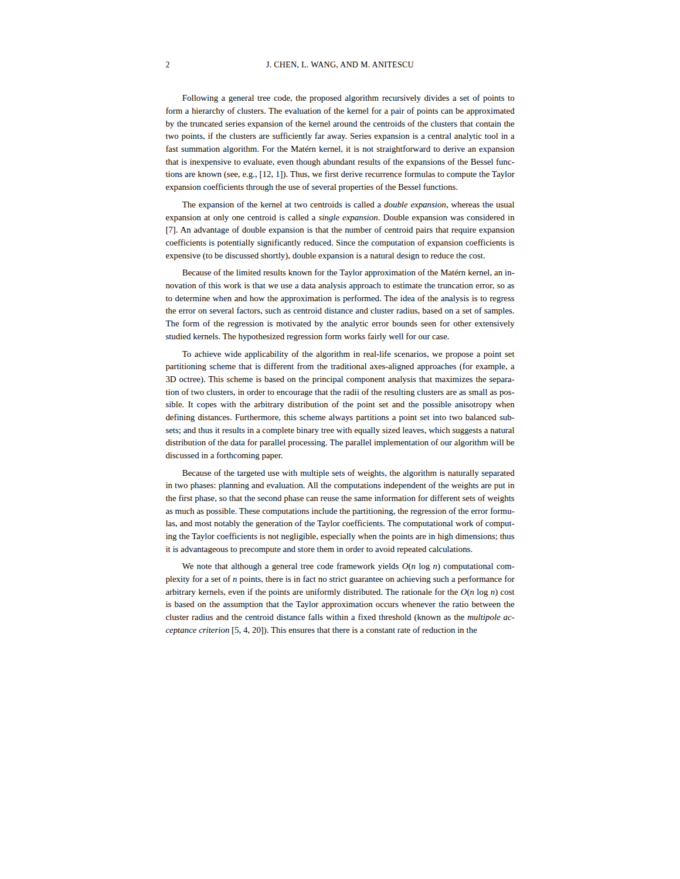2 J. CHEN, L. WANG, AND M. ANITESCU
Following a general tree code, the proposed algorithm recursively divides a set of points to form a hierarchy of clusters. The evaluation of the kernel for a pair of points can be approximated by the truncated series expansion of the kernel around the centroids of the clusters that contain the two points, if the clusters are sufficiently far away. Series expansion is a central analytic tool in a fast summation algorithm. For the Matérn kernel, it is not straightforward to derive an expansion that is inexpensive to evaluate, even though abundant results of the expansions of the Bessel functions are known (see, e.g., [12, 1]). Thus, we first derive recurrence formulas to compute the Taylor expansion coefficients through the use of several properties of the Bessel functions.
The expansion of the kernel at two centroids is called a double expansion, whereas the usual expansion at only one centroid is called a single expansion. Double expansion was considered in [7]. An advantage of double expansion is that the number of centroid pairs that require expansion coefficients is potentially significantly reduced. Since the computation of expansion coefficients is expensive (to be discussed shortly), double expansion is a natural design to reduce the cost.
Because of the limited results known for the Taylor approximation of the Matérn kernel, an innovation of this work is that we use a data analysis approach to estimate the truncation error, so as to determine when and how the approximation is performed. The idea of the analysis is to regress the error on several factors, such as centroid distance and cluster radius, based on a set of samples. The form of the regression is motivated by the analytic error bounds seen for other extensively studied kernels. The hypothesized regression form works fairly well for our case.
To achieve wide applicability of the algorithm in real-life scenarios, we propose a point set partitioning scheme that is different from the traditional axes-aligned approaches (for example, a 3D octree). This scheme is based on the principal component analysis that maximizes the separation of two clusters, in order to encourage that the radii of the resulting clusters are as small as possible. It copes with the arbitrary distribution of the point set and the possible anisotropy when defining distances. Furthermore, this scheme always partitions a point set into two balanced subsets; and thus it results in a complete binary tree with equally sized leaves, which suggests a natural distribution of the data for parallel processing. The parallel implementation of our algorithm will be discussed in a forthcoming paper.
Because of the targeted use with multiple sets of weights, the algorithm is naturally separated in two phases: planning and evaluation. All the computations independent of the weights are put in the first phase, so that the second phase can reuse the same information for different sets of weights as much as possible. These computations include the partitioning, the regression of the error formulas, and most notably the generation of the Taylor coefficients. The computational work of computing the Taylor coefficients is not negligible, especially when the points are in high dimensions; thus it is advantageous to precompute and store them in order to avoid repeated calculations.
We note that although a general tree code framework yields O(n log n) computational complexity for a set of n points, there is in fact no strict guarantee on achieving such a performance for arbitrary kernels, even if the points are uniformly distributed. The rationale for the O(n log n) cost is based on the assumption that the Taylor approximation occurs whenever the ratio between the cluster radius and the centroid distance falls within a fixed threshold (known as the multipole acceptance criterion [5, 4, 20]). This ensures that there is a constant rate of reduction in the